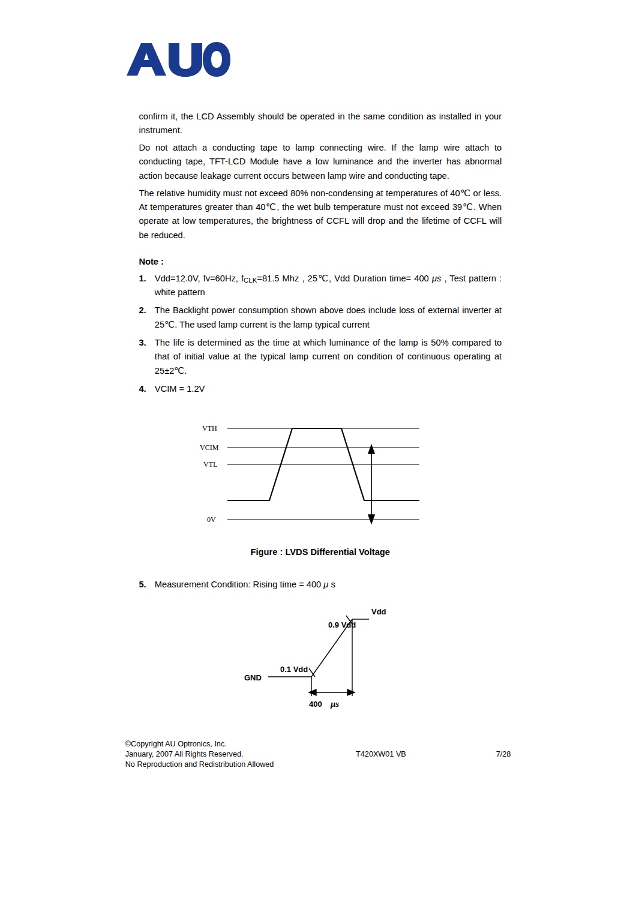confirm it, the LCD Assembly should be operated in the same condition as installed in your instrument.
Do not attach a conducting tape to lamp connecting wire. If the lamp wire attach to conducting tape, TFT-LCD Module have a low luminance and the inverter has abnormal action because leakage current occurs between lamp wire and conducting tape.
The relative humidity must not exceed 80% non-condensing at temperatures of 40℃ or less. At temperatures greater than 40℃, the wet bulb temperature must not exceed 39℃. When operate at low temperatures, the brightness of CCFL will drop and the lifetime of CCFL will be reduced.
Note :
Vdd=12.0V, fv=60Hz, fCLK=81.5 Mhz , 25℃, Vdd Duration time= 400 μs , Test pattern : white pattern
The Backlight power consumption shown above does include loss of external inverter at 25℃. The used lamp current is the lamp typical current
The life is determined as the time at which luminance of the lamp is 50% compared to that of initial value at the typical lamp current on condition of continuous operating at 25±2℃.
VCIM = 1.2V
VTH VCIM VTL 0V
Figure : LVDS Differential Voltage
Measurement Condition: Rising time = 400 μ s
Vdd 0.9 Vdd 0.1 Vdd GND 400 μs
©Copyright AU Optronics, Inc.
January, 2007 All Rights Reserved.
T420XW01 VB
7/28
No Reproduction and Redistribution Allowed